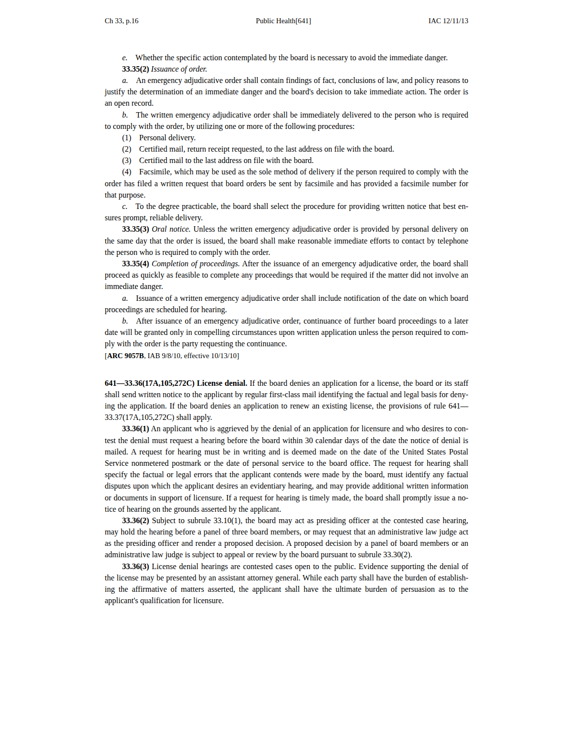Ch 33, p.16
Public Health[641]
IAC 12/11/13
e. Whether the specific action contemplated by the board is necessary to avoid the immediate danger.
33.35(2) Issuance of order.
a. An emergency adjudicative order shall contain findings of fact, conclusions of law, and policy reasons to justify the determination of an immediate danger and the board's decision to take immediate action. The order is an open record.
b. The written emergency adjudicative order shall be immediately delivered to the person who is required to comply with the order, by utilizing one or more of the following procedures:
(1) Personal delivery.
(2) Certified mail, return receipt requested, to the last address on file with the board.
(3) Certified mail to the last address on file with the board.
(4) Facsimile, which may be used as the sole method of delivery if the person required to comply with the order has filed a written request that board orders be sent by facsimile and has provided a facsimile number for that purpose.
c. To the degree practicable, the board shall select the procedure for providing written notice that best ensures prompt, reliable delivery.
33.35(3) Oral notice. Unless the written emergency adjudicative order is provided by personal delivery on the same day that the order is issued, the board shall make reasonable immediate efforts to contact by telephone the person who is required to comply with the order.
33.35(4) Completion of proceedings. After the issuance of an emergency adjudicative order, the board shall proceed as quickly as feasible to complete any proceedings that would be required if the matter did not involve an immediate danger.
a. Issuance of a written emergency adjudicative order shall include notification of the date on which board proceedings are scheduled for hearing.
b. After issuance of an emergency adjudicative order, continuance of further board proceedings to a later date will be granted only in compelling circumstances upon written application unless the person required to comply with the order is the party requesting the continuance.
[ARC 9057B, IAB 9/8/10, effective 10/13/10]
641—33.36(17A,105,272C) License denial. If the board denies an application for a license, the board or its staff shall send written notice to the applicant by regular first-class mail identifying the factual and legal basis for denying the application. If the board denies an application to renew an existing license, the provisions of rule 641—33.37(17A,105,272C) shall apply.
33.36(1) An applicant who is aggrieved by the denial of an application for licensure and who desires to contest the denial must request a hearing before the board within 30 calendar days of the date the notice of denial is mailed. A request for hearing must be in writing and is deemed made on the date of the United States Postal Service nonmetered postmark or the date of personal service to the board office. The request for hearing shall specify the factual or legal errors that the applicant contends were made by the board, must identify any factual disputes upon which the applicant desires an evidentiary hearing, and may provide additional written information or documents in support of licensure. If a request for hearing is timely made, the board shall promptly issue a notice of hearing on the grounds asserted by the applicant.
33.36(2) Subject to subrule 33.10(1), the board may act as presiding officer at the contested case hearing, may hold the hearing before a panel of three board members, or may request that an administrative law judge act as the presiding officer and render a proposed decision. A proposed decision by a panel of board members or an administrative law judge is subject to appeal or review by the board pursuant to subrule 33.30(2).
33.36(3) License denial hearings are contested cases open to the public. Evidence supporting the denial of the license may be presented by an assistant attorney general. While each party shall have the burden of establishing the affirmative of matters asserted, the applicant shall have the ultimate burden of persuasion as to the applicant's qualification for licensure.